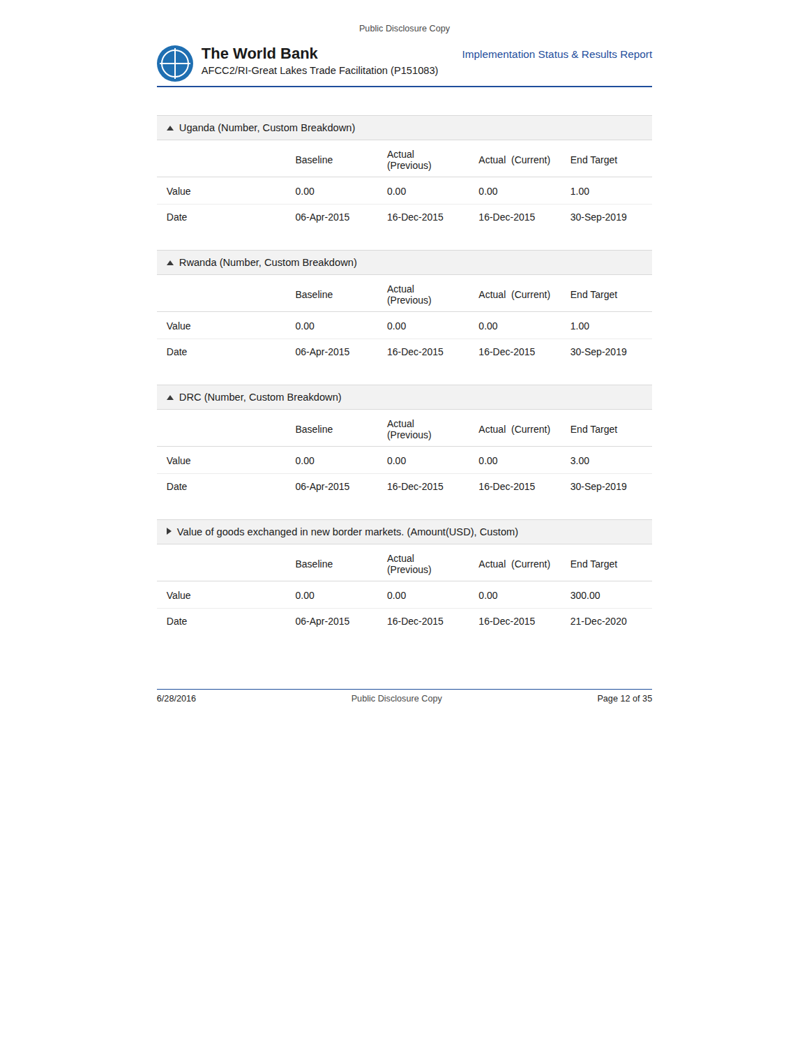Public Disclosure Copy
The World Bank
AFCC2/RI-Great Lakes Trade Facilitation (P151083)
Implementation Status & Results Report
Uganda (Number, Custom Breakdown)
| | Baseline | Actual (Previous) | Actual (Current) | End Target |
| --- | --- | --- | --- | --- |
| Value | 0.00 | 0.00 | 0.00 | 1.00 |
| Date | 06-Apr-2015 | 16-Dec-2015 | 16-Dec-2015 | 30-Sep-2019 |
Rwanda (Number, Custom Breakdown)
| | Baseline | Actual (Previous) | Actual (Current) | End Target |
| --- | --- | --- | --- | --- |
| Value | 0.00 | 0.00 | 0.00 | 1.00 |
| Date | 06-Apr-2015 | 16-Dec-2015 | 16-Dec-2015 | 30-Sep-2019 |
DRC (Number, Custom Breakdown)
| | Baseline | Actual (Previous) | Actual (Current) | End Target |
| --- | --- | --- | --- | --- |
| Value | 0.00 | 0.00 | 0.00 | 3.00 |
| Date | 06-Apr-2015 | 16-Dec-2015 | 16-Dec-2015 | 30-Sep-2019 |
Value of goods exchanged in new border markets. (Amount(USD), Custom)
| | Baseline | Actual (Previous) | Actual (Current) | End Target |
| --- | --- | --- | --- | --- |
| Value | 0.00 | 0.00 | 0.00 | 300.00 |
| Date | 06-Apr-2015 | 16-Dec-2015 | 16-Dec-2015 | 21-Dec-2020 |
6/28/2016
Public Disclosure Copy
Page 12 of 35